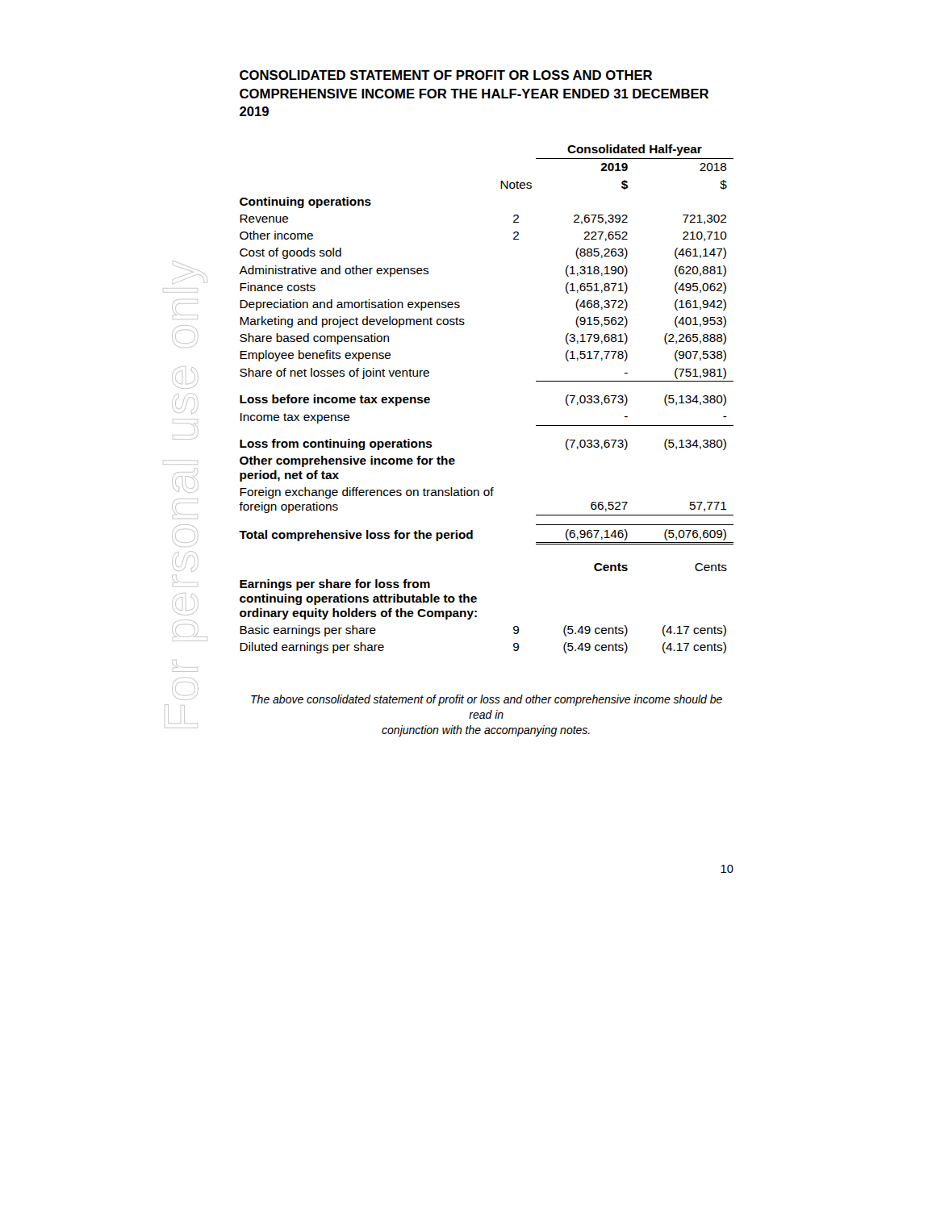For personal use only
Consolidated Statement of Profit or Loss and Other
Comprehensive Income for the Half-Year Ended 31 December 2019
| | | Consolidated Half-year |
| | | 2019 | 2018 |
| | Notes | $ | $ |
| Continuing operations | | | |
| Revenue | 2 | 2,675,392 | 721,302 |
| Other income | 2 | 227,652 | 210,710 |
| Cost of goods sold | | (885,263) | (461,147) |
| Administrative and other expenses | | (1,318,190) | (620,881) |
| Finance costs | | (1,651,871) | (495,062) |
| Depreciation and amortisation expenses | | (468,372) | (161,942) |
| Marketing and project development costs | | (915,562) | (401,953) |
| Share based compensation | | (3,179,681) | (2,265,888) |
| Employee benefits expense | | (1,517,778) | (907,538) |
| Share of net losses of joint venture | | - | (751,981) |
| Loss before income tax expense | | (7,033,673) | (5,134,380) |
| Income tax expense | | - | - |
| Loss from continuing operations | | (7,033,673) | (5,134,380) |
| Other comprehensive income for the period, net of tax | | | |
| Foreign exchange differences on translation of foreign operations | | 66,527 | 57,771 |
| Total comprehensive loss for the period | | (6,967,146) | (5,076,609) |
| | | Cents | Cents |
| Earnings per share for loss from continuing operations attributable to the ordinary equity holders of the Company: | | | |
| Basic earnings per share | 9 | (5.49 cents) | (4.17 cents) |
| Diluted earnings per share | 9 | (5.49 cents) | (4.17 cents) |
The above consolidated statement of profit or loss and other comprehensive income should be read in
conjunction with the accompanying notes.
10